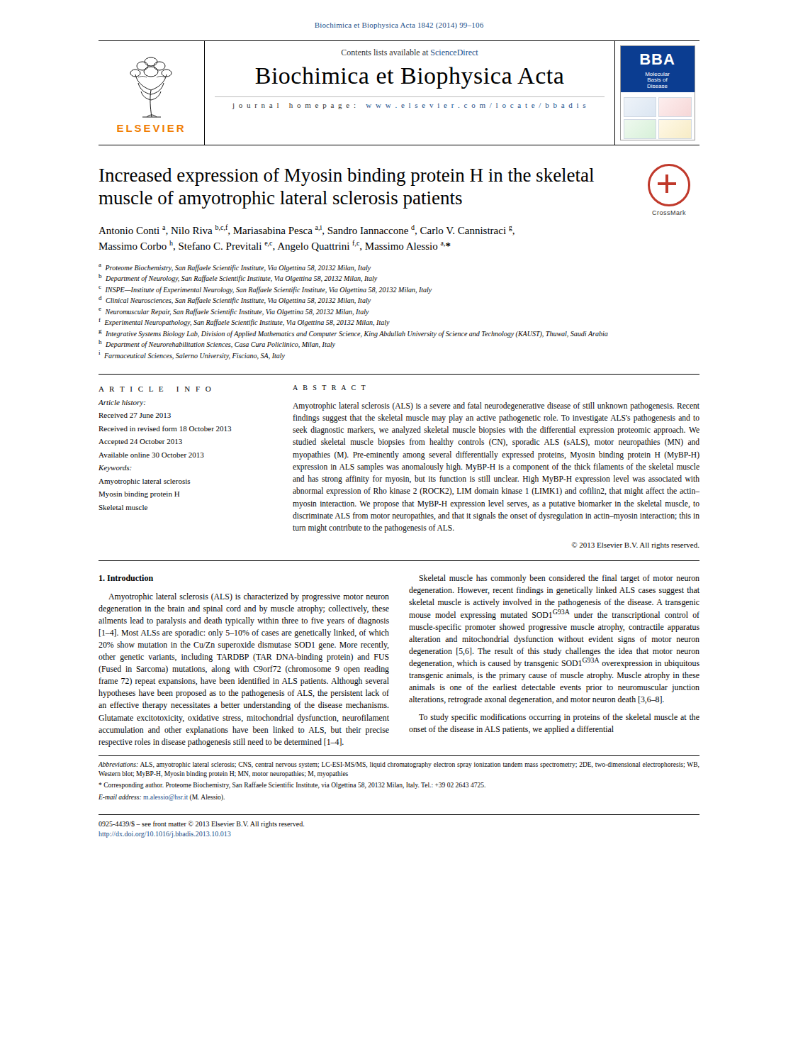Biochimica et Biophysica Acta 1842 (2014) 99–106
ELSEVIER
Contents lists available at ScienceDirect
Biochimica et Biophysica Acta
j o u r n a l h o m e p a g e : w w w . e l s e v i e r . c o m / l o c a t e / b b a d i s
BBA
Molecular
Basis of
Disease
CrossMark
Increased expression of Myosin binding protein H in the skeletal muscle of amyotrophic lateral sclerosis patients
Antonio Conti a, Nilo Riva b,c,f, Mariasabina Pesca a,i, Sandro Iannaccone d, Carlo V. Cannistraci g,
Massimo Corbo h, Stefano C. Previtali e,c, Angelo Quattrini f,c, Massimo Alessio a,*
a Proteome Biochemistry, San Raffaele Scientific Institute, Via Olgettina 58, 20132 Milan, Italy
b Department of Neurology, San Raffaele Scientific Institute, Via Olgettina 58, 20132 Milan, Italy
c INSPE—Institute of Experimental Neurology, San Raffaele Scientific Institute, Via Olgettina 58, 20132 Milan, Italy
d Clinical Neurosciences, San Raffaele Scientific Institute, Via Olgettina 58, 20132 Milan, Italy
e Neuromuscular Repair, San Raffaele Scientific Institute, Via Olgettina 58, 20132 Milan, Italy
f Experimental Neuropathology, San Raffaele Scientific Institute, Via Olgettina 58, 20132 Milan, Italy
g Integrative Systems Biology Lab, Division of Applied Mathematics and Computer Science, King Abdullah University of Science and Technology (KAUST), Thuwal, Saudi Arabia
h Department of Neurorehabilitation Sciences, Casa Cura Policlinico, Milan, Italy
i Farmaceutical Sciences, Salerno University, Fisciano, SA, Italy
A R T I C L E I N F O
Article history:
Received 27 June 2013
Received in revised form 18 October 2013
Accepted 24 October 2013
Available online 30 October 2013
Keywords:
Amyotrophic lateral sclerosis
Myosin binding protein H
Skeletal muscle
A B S T R A C T
Amyotrophic lateral sclerosis (ALS) is a severe and fatal neurodegenerative disease of still unknown pathogenesis. Recent findings suggest that the skeletal muscle may play an active pathogenetic role. To investigate ALS's pathogenesis and to seek diagnostic markers, we analyzed skeletal muscle biopsies with the differential expression proteomic approach. We studied skeletal muscle biopsies from healthy controls (CN), sporadic ALS (sALS), motor neuropathies (MN) and myopathies (M). Pre-eminently among several differentially expressed proteins, Myosin binding protein H (MyBP-H) expression in ALS samples was anomalously high. MyBP-H is a component of the thick filaments of the skeletal muscle and has strong affinity for myosin, but its function is still unclear. High MyBP-H expression level was associated with abnormal expression of Rho kinase 2 (ROCK2), LIM domain kinase 1 (LIMK1) and cofilin2, that might affect the actin–myosin interaction. We propose that MyBP-H expression level serves, as a putative biomarker in the skeletal muscle, to discriminate ALS from motor neuropathies, and that it signals the onset of dysregulation in actin–myosin interaction; this in turn might contribute to the pathogenesis of ALS.
© 2013 Elsevier B.V. All rights reserved.
1. Introduction
Amyotrophic lateral sclerosis (ALS) is characterized by progressive motor neuron degeneration in the brain and spinal cord and by muscle atrophy; collectively, these ailments lead to paralysis and death typically within three to five years of diagnosis [1–4]. Most ALSs are sporadic: only 5–10% of cases are genetically linked, of which 20% show mutation in the Cu/Zn superoxide dismutase SOD1 gene. More recently, other genetic variants, including TARDBP (TAR DNA-binding protein) and FUS (Fused in Sarcoma) mutations, along with C9orf72 (chromosome 9 open reading frame 72) repeat expansions, have been identified in ALS patients. Although several hypotheses have been proposed as to the pathogenesis of ALS, the persistent lack of an effective therapy necessitates a better understanding of the disease mechanisms. Glutamate excitotoxicity, oxidative stress, mitochondrial dysfunction, neurofilament accumulation and other explanations have been linked to ALS, but their precise respective roles in disease pathogenesis still need to be determined [1–4].
Skeletal muscle has commonly been considered the final target of motor neuron degeneration. However, recent findings in genetically linked ALS cases suggest that skeletal muscle is actively involved in the pathogenesis of the disease. A transgenic mouse model expressing mutated SOD1G93A under the transcriptional control of muscle-specific promoter showed progressive muscle atrophy, contractile apparatus alteration and mitochondrial dysfunction without evident signs of motor neuron degeneration [5,6]. The result of this study challenges the idea that motor neuron degeneration, which is caused by transgenic SOD1G93A overexpression in ubiquitous transgenic animals, is the primary cause of muscle atrophy. Muscle atrophy in these animals is one of the earliest detectable events prior to neuromuscular junction alterations, retrograde axonal degeneration, and motor neuron death [3,6–8].
To study specific modifications occurring in proteins of the skeletal muscle at the onset of the disease in ALS patients, we applied a differential
Abbreviations: ALS, amyotrophic lateral sclerosis; CNS, central nervous system; LC-ESI-MS/MS, liquid chromatography electron spray ionization tandem mass spectrometry; 2DE, two-dimensional electrophoresis; WB, Western blot; MyBP-H, Myosin binding protein H; MN, motor neuropathies; M, myopathies
* Corresponding author. Proteome Biochemistry, San Raffaele Scientific Institute, via Olgettina 58, 20132 Milan, Italy. Tel.: +39 02 2643 4725.
E-mail address: m.alessio@hsr.it (M. Alessio).
0925-4439/$ – see front matter © 2013 Elsevier B.V. All rights reserved.
http://dx.doi.org/10.1016/j.bbadis.2013.10.013